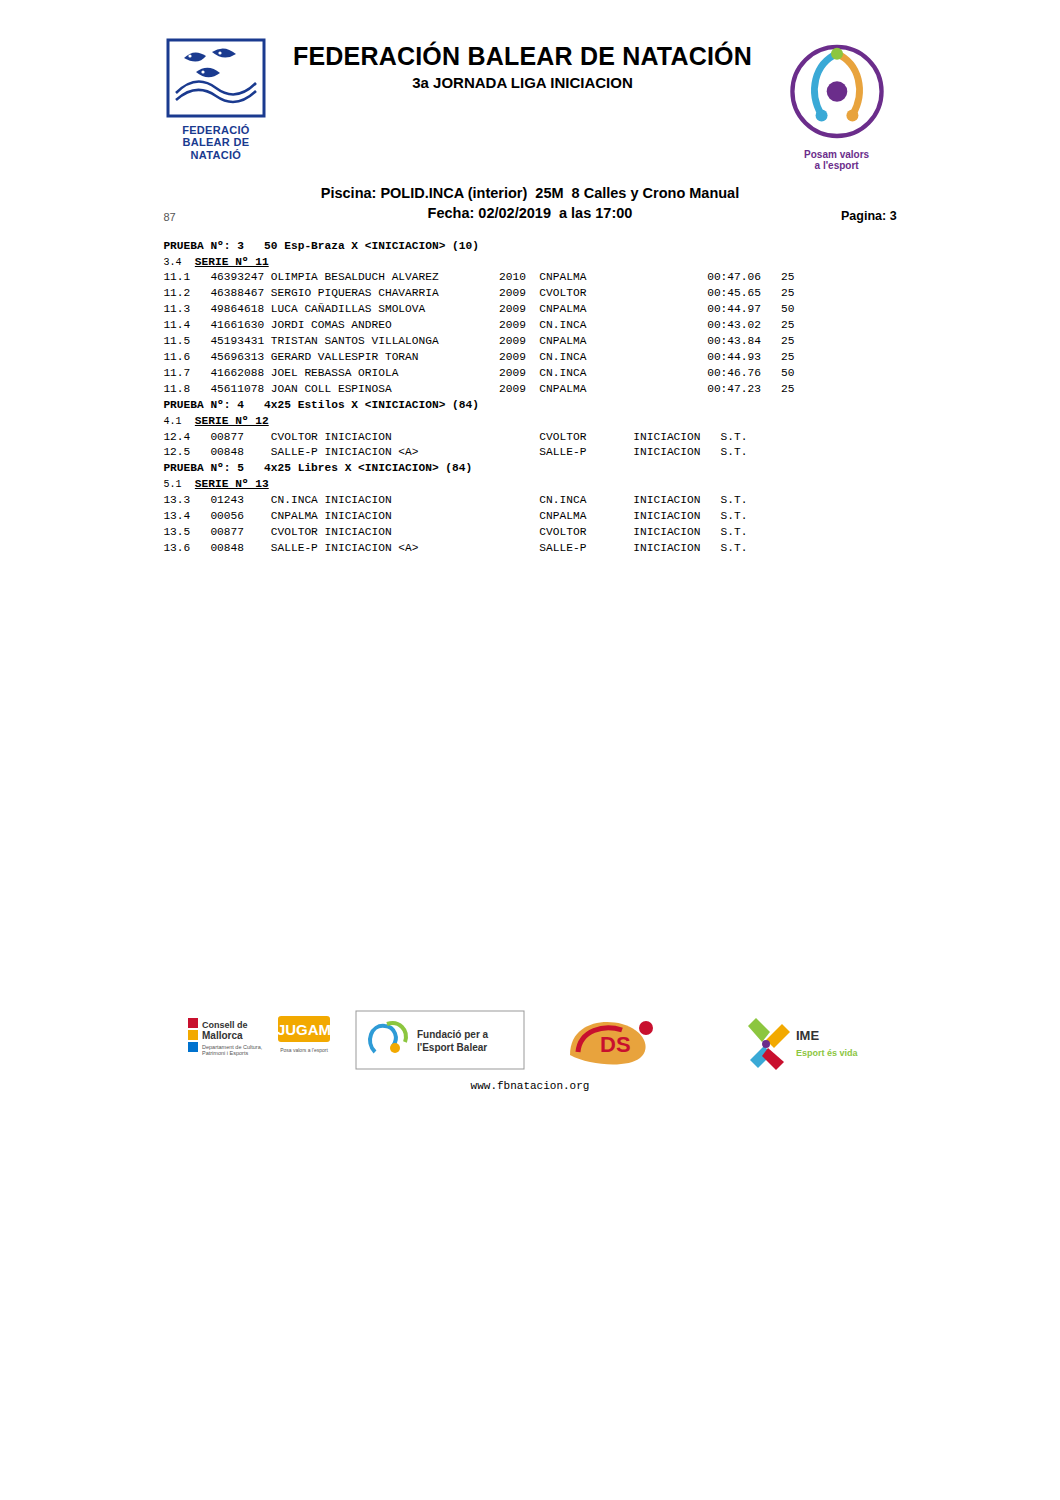FEDERACIÓ
BALEAR DE
NATACIÓ
FEDERACIÓN BALEAR DE NATACIÓN
3a JORNADA LIGA INICIACION
Posam valors
a l'esport
Piscina: POLID.INCA (interior) 25M 8 Calles y Crono Manual
Fecha: 02/02/2019 a las 17:00
87
Pagina: 3
PRUEBA Nº: 3 50 Esp-Braza X <INICIACION> (10) 3.4 SERIE Nº 11 11.1 46393247 OLIMPIA BESALDUCH ALVAREZ 2010 CNPALMA 00:47.06 25 11.2 46388467 SERGIO PIQUERAS CHAVARRIA 2009 CVOLTOR 00:45.65 25 11.3 49864618 LUCA CAÑADILLAS SMOLOVA 2009 CNPALMA 00:44.97 50 11.4 41661630 JORDI COMAS ANDREO 2009 CN.INCA 00:43.02 25 11.5 45193431 TRISTAN SANTOS VILLALONGA 2009 CNPALMA 00:43.84 25 11.6 45696313 GERARD VALLESPIR TORAN 2009 CN.INCA 00:44.93 25 11.7 41662088 JOEL REBASSA ORIOLA 2009 CN.INCA 00:46.76 50 11.8 45611078 JOAN COLL ESPINOSA 2009 CNPALMA 00:47.23 25 PRUEBA Nº: 4 4x25 Estilos X <INICIACION> (84) 4.1 SERIE Nº 12 12.4 00877 CVOLTOR INICIACION CVOLTOR INICIACION S.T. 12.5 00848 SALLE-P INICIACION <A> SALLE-P INICIACION S.T. PRUEBA Nº: 5 4x25 Libres X <INICIACION> (84) 5.1 SERIE Nº 13 13.3 01243 CN.INCA INICIACION CN.INCA INICIACION S.T. 13.4 00056 CNPALMA INICIACION CNPALMA INICIACION S.T. 13.5 00877 CVOLTOR INICIACION CVOLTOR INICIACION S.T. 13.6 00848 SALLE-P INICIACION <A> SALLE-P INICIACION S.T.
Consell de Mallorca Departament de Cultura, Patrimoni i Esports JUGAM Posa valors a l'esport
Fundació per a l'Esport Balear
DS
IME Esport és vida
www.fbnatacion.org